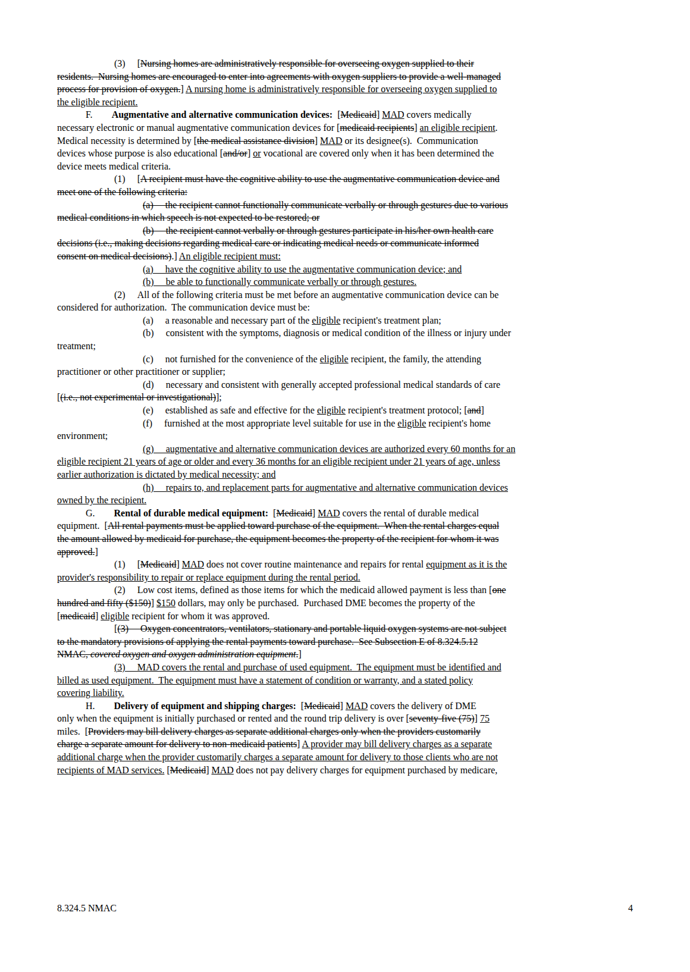(3) [Nursing homes are administratively responsible for overseeing oxygen supplied to their
residents. Nursing homes are encouraged to enter into agreements with oxygen suppliers to provide a well-managed
process for provision of oxygen.] A nursing home is administratively responsible for overseeing oxygen supplied to
the eligible recipient.
F. Augmentative and alternative communication devices: [Medicaid] MAD covers medically
necessary electronic or manual augmentative communication devices for [medicaid recipients] an eligible recipient.
Medical necessity is determined by [the medical assistance division] MAD or its designee(s). Communication
devices whose purpose is also educational [and/or] or vocational are covered only when it has been determined the
device meets medical criteria.
(1) [A recipient must have the cognitive ability to use the augmentative communication device and
meet one of the following criteria:
(a) the recipient cannot functionally communicate verbally or through gestures due to various
medical conditions in which speech is not expected to be restored; or
(b) the recipient cannot verbally or through gestures participate in his/her own health care
decisions (i.e., making decisions regarding medical care or indicating medical needs or communicate informed
consent on medical decisions).] An eligible recipient must:
(a) have the cognitive ability to use the augmentative communication device; and
(b) be able to functionally communicate verbally or through gestures.
(2) All of the following criteria must be met before an augmentative communication device can be
considered for authorization. The communication device must be:
(a) a reasonable and necessary part of the eligible recipient's treatment plan;
(b) consistent with the symptoms, diagnosis or medical condition of the illness or injury under
treatment;
(c) not furnished for the convenience of the eligible recipient, the family, the attending
practitioner or other practitioner or supplier;
(d) necessary and consistent with generally accepted professional medical standards of care
[(i.e., not experimental or investigational)];
(e) established as safe and effective for the eligible recipient's treatment protocol; [and]
(f) furnished at the most appropriate level suitable for use in the eligible recipient's home
environment;
(g) augmentative and alternative communication devices are authorized every 60 months for an
eligible recipient 21 years of age or older and every 36 months for an eligible recipient under 21 years of age, unless
earlier authorization is dictated by medical necessity; and
(h) repairs to, and replacement parts for augmentative and alternative communication devices
owned by the recipient.
G. Rental of durable medical equipment: [Medicaid] MAD covers the rental of durable medical
equipment. [All rental payments must be applied toward purchase of the equipment. When the rental charges equal
the amount allowed by medicaid for purchase, the equipment becomes the property of the recipient for whom it was
approved.]
(1) [Medicaid] MAD does not cover routine maintenance and repairs for rental equipment as it is the
provider's responsibility to repair or replace equipment during the rental period.
(2) Low cost items, defined as those items for which the medicaid allowed payment is less than [one
hundred and fifty ($150)] $150 dollars, may only be purchased. Purchased DME becomes the property of the
[medicaid] eligible recipient for whom it was approved.
[(3) Oxygen concentrators, ventilators, stationary and portable liquid oxygen systems are not subject
to the mandatory provisions of applying the rental payments toward purchase. See Subsection E of 8.324.5.12
NMAC, covered oxygen and oxygen administration equipment.]
(3) MAD covers the rental and purchase of used equipment. The equipment must be identified and
billed as used equipment. The equipment must have a statement of condition or warranty, and a stated policy
covering liability.
H. Delivery of equipment and shipping charges: [Medicaid] MAD covers the delivery of DME
only when the equipment is initially purchased or rented and the round trip delivery is over [seventy-five (75)] 75
miles. [Providers may bill delivery charges as separate additional charges only when the providers customarily
charge a separate amount for delivery to non-medicaid patients] A provider may bill delivery charges as a separate
additional charge when the provider customarily charges a separate amount for delivery to those clients who are not
recipients of MAD services. [Medicaid] MAD does not pay delivery charges for equipment purchased by medicare,
8.324.5 NMAC 4